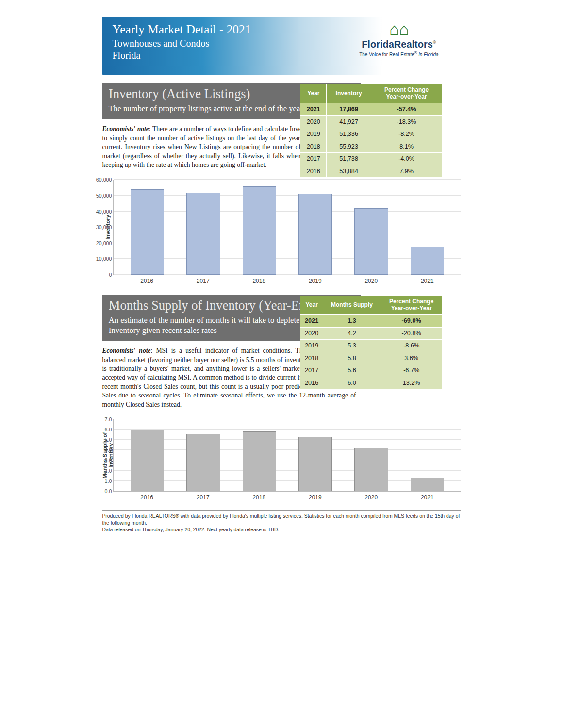Yearly Market Detail - 2021
Townhouses and Condos
Florida
⌂⌂
FloridaRealtors®
The Voice for Real Estate® in Florida
| Year | Inventory | Percent Change Year-over-Year |
| --- | --- | --- |
| 2021 | 17,869 | -57.4% |
| 2020 | 41,927 | -18.3% |
| 2019 | 51,336 | -8.2% |
| 2018 | 55,923 | 8.1% |
| 2017 | 51,738 | -4.0% |
| 2016 | 53,884 | 7.9% |
Inventory (Active Listings)
The number of property listings active at the end of the year
Economists' note: There are a number of ways to define and calculate Inventory. Our method is to simply count the number of active listings on the last day of the year, since it is the most current. Inventory rises when New Listings are outpacing the number of listings that go off-market (regardless of whether they actually sell). Likewise, it falls when New Listings aren't keeping up with the rate at which homes are going off-market.
Inventory
60,000
50,000
40,000
30,000
20,000
10,000
0
201620172018201920202021
| Year | Months Supply | Percent Change Year-over-Year |
| --- | --- | --- |
| 2021 | 1.3 | -69.0% |
| 2020 | 4.2 | -20.8% |
| 2019 | 5.3 | -8.6% |
| 2018 | 5.8 | 3.6% |
| 2017 | 5.6 | -6.7% |
| 2016 | 6.0 | 13.2% |
Months Supply of Inventory (Year-End)
An estimate of the number of months it will take to deplete the current Inventory given recent sales rates
Economists' note: MSI is a useful indicator of market conditions. The benchmark for a balanced market (favoring neither buyer nor seller) is 5.5 months of inventory. Anything higher is traditionally a buyers' market, and anything lower is a sellers' market. There is no single accepted way of calculating MSI. A common method is to divide current Inventory by the most recent month's Closed Sales count, but this count is a usually poor predictor of future Closed Sales due to seasonal cycles. To eliminate seasonal effects, we use the 12-month average of monthly Closed Sales instead.
Months Supply of
Inventory
7.0
6.0
5.0
4.0
3.0
2.0
1.0
0.0
201620172018201920202021
Produced by Florida REALTORS® with data provided by Florida's multiple listing services. Statistics for each month compiled from MLS feeds on the 15th day of the following month.
Data released on Thursday, January 20, 2022. Next yearly data release is TBD.